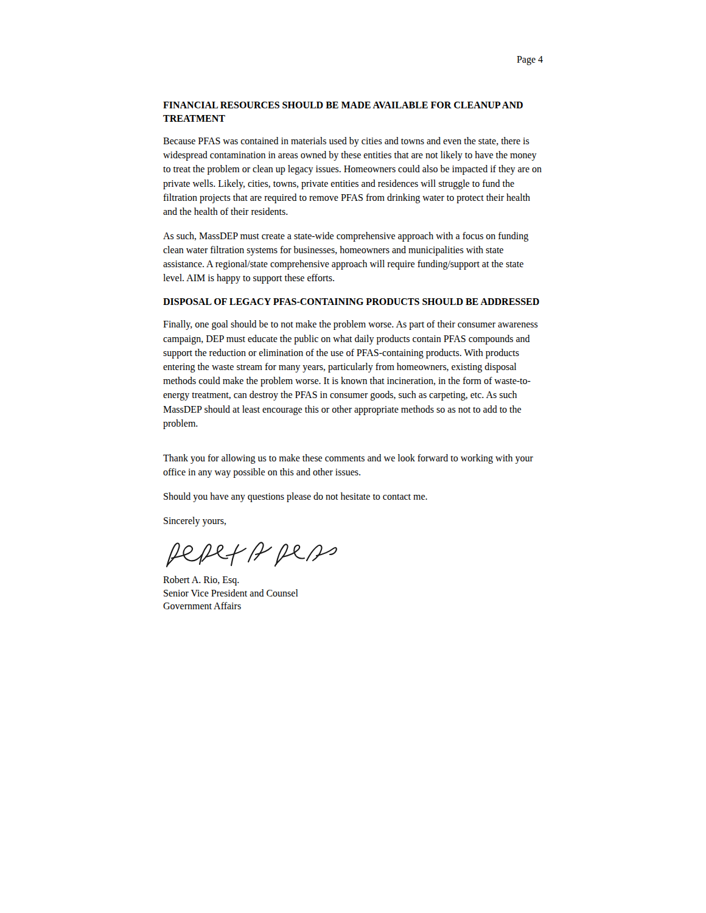Page 4
Financial resources should be made available for cleanup and treatment
Because PFAS was contained in materials used by cities and towns and even the state, there is widespread contamination in areas owned by these entities that are not likely to have the money to treat the problem or clean up legacy issues. Homeowners could also be impacted if they are on private wells. Likely, cities, towns, private entities and residences will struggle to fund the filtration projects that are required to remove PFAS from drinking water to protect their health and the health of their residents.
As such, MassDEP must create a state-wide comprehensive approach with a focus on funding clean water filtration systems for businesses, homeowners and municipalities with state assistance. A regional/state comprehensive approach will require funding/support at the state level. AIM is happy to support these efforts.
Disposal of legacy PFAS-containing products should be addressed
Finally, one goal should be to not make the problem worse. As part of their consumer awareness campaign, DEP must educate the public on what daily products contain PFAS compounds and support the reduction or elimination of the use of PFAS-containing products. With products entering the waste stream for many years, particularly from homeowners, existing disposal methods could make the problem worse. It is known that incineration, in the form of waste-to-energy treatment, can destroy the PFAS in consumer goods, such as carpeting, etc. As such MassDEP should at least encourage this or other appropriate methods so as not to add to the problem.
Thank you for allowing us to make these comments and we look forward to working with your office in any way possible on this and other issues.
Should you have any questions please do not hesitate to contact me.
Sincerely yours,
Robert A. Rio, Esq.
Senior Vice President and Counsel
Government Affairs